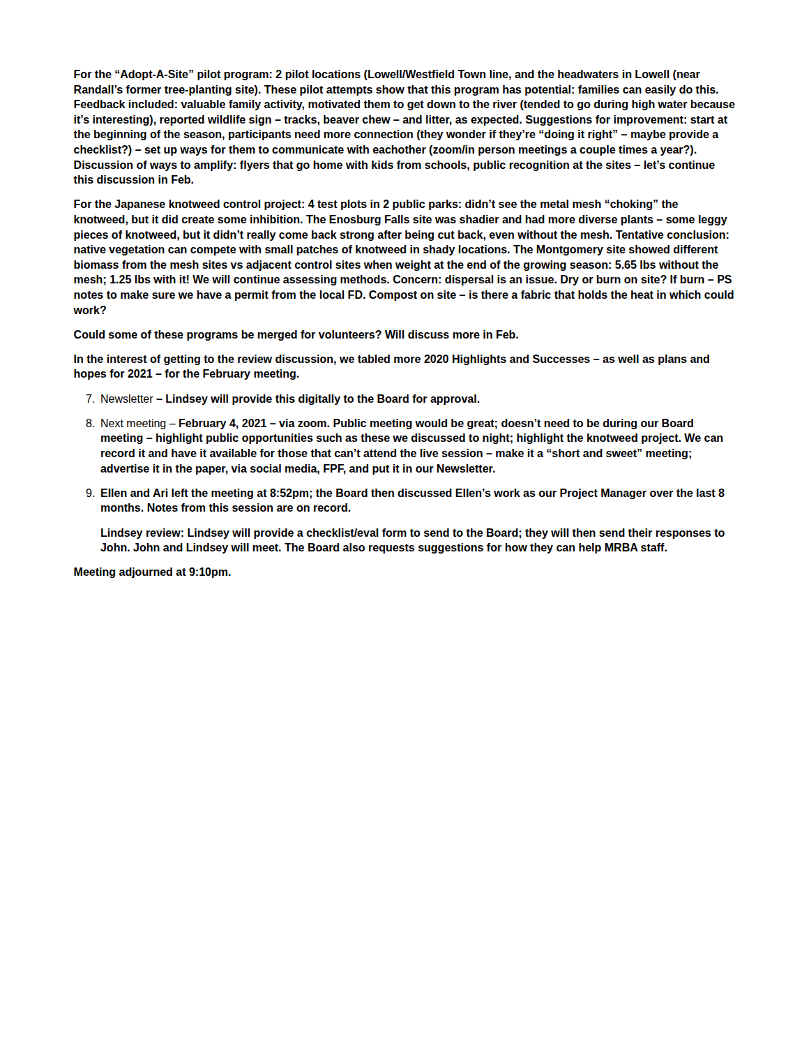For the “Adopt-A-Site” pilot program: 2 pilot locations (Lowell/Westfield Town line, and the headwaters in Lowell (near Randall’s former tree-planting site). These pilot attempts show that this program has potential: families can easily do this. Feedback included: valuable family activity, motivated them to get down to the river (tended to go during high water because it’s interesting), reported wildlife sign – tracks, beaver chew – and litter, as expected. Suggestions for improvement: start at the beginning of the season, participants need more connection (they wonder if they’re “doing it right” – maybe provide a checklist?) – set up ways for them to communicate with eachother (zoom/in person meetings a couple times a year?). Discussion of ways to amplify: flyers that go home with kids from schools, public recognition at the sites – let’s continue this discussion in Feb.
For the Japanese knotweed control project: 4 test plots in 2 public parks: didn’t see the metal mesh “choking” the knotweed, but it did create some inhibition. The Enosburg Falls site was shadier and had more diverse plants – some leggy pieces of knotweed, but it didn’t really come back strong after being cut back, even without the mesh. Tentative conclusion: native vegetation can compete with small patches of knotweed in shady locations. The Montgomery site showed different biomass from the mesh sites vs adjacent control sites when weight at the end of the growing season: 5.65 lbs without the mesh; 1.25 lbs with it! We will continue assessing methods. Concern: dispersal is an issue. Dry or burn on site? If burn – PS notes to make sure we have a permit from the local FD. Compost on site – is there a fabric that holds the heat in which could work?
Could some of these programs be merged for volunteers? Will discuss more in Feb.
In the interest of getting to the review discussion, we tabled more 2020 Highlights and Successes – as well as plans and hopes for 2021 – for the February meeting.
Newsletter – Lindsey will provide this digitally to the Board for approval.
Next meeting – February 4, 2021 – via zoom. Public meeting would be great; doesn’t need to be during our Board meeting – highlight public opportunities such as these we discussed to night; highlight the knotweed project. We can record it and have it available for those that can’t attend the live session – make it a “short and sweet” meeting; advertise it in the paper, via social media, FPF, and put it in our Newsletter.
Ellen and Ari left the meeting at 8:52pm; the Board then discussed Ellen’s work as our Project Manager over the last 8 months. Notes from this session are on record.
Lindsey review: Lindsey will provide a checklist/eval form to send to the Board; they will then send their responses to John. John and Lindsey will meet. The Board also requests suggestions for how they can help MRBA staff.
Meeting adjourned at 9:10pm.